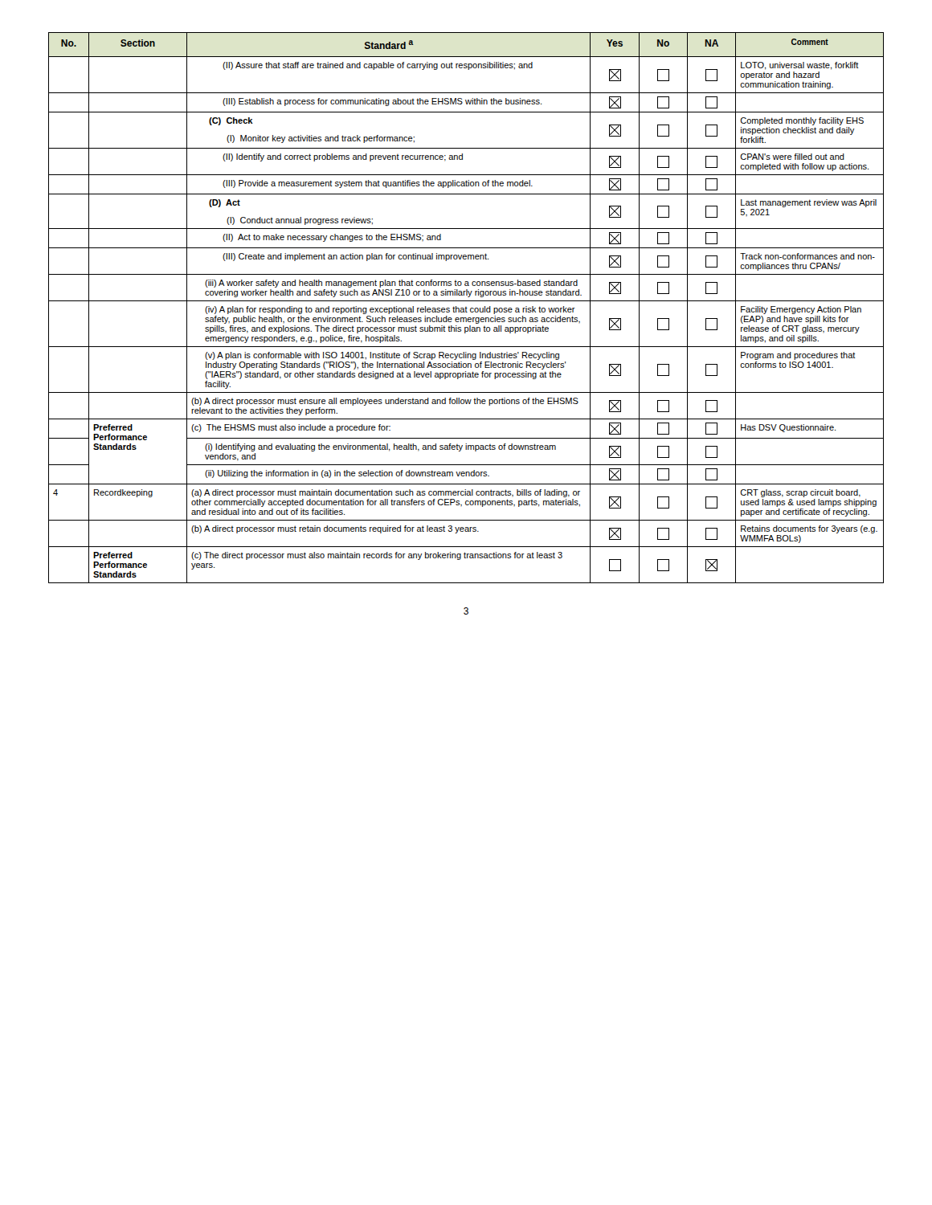| No. | Section | Standard a | Yes | No | NA | Comment |
| --- | --- | --- | --- | --- | --- | --- |
| | | (II) Assure that staff are trained and capable of carrying out responsibilities; and | | | | LOTO, universal waste, forklift operator and hazard communication training. |
| | | (III) Establish a process for communicating about the EHSMS within the business. | | | | |
| | | (C) Check (I) Monitor key activities and track performance; | | | | Completed monthly facility EHS inspection checklist and daily forklift. |
| | | (II) Identify and correct problems and prevent recurrence; and | | | | CPAN's were filled out and completed with follow up actions. |
| | | (III) Provide a measurement system that quantifies the application of the model. | | | | |
| | | (D) Act (I) Conduct annual progress reviews; | | | | Last management review was April 5, 2021 |
| | | (II) Act to make necessary changes to the EHSMS; and | | | | |
| | | (III) Create and implement an action plan for continual improvement. | | | | Track non-conformances and non-compliances thru CPANs/ |
| | | (iii) A worker safety and health management plan that conforms to a consensus-based standard covering worker health and safety such as ANSI Z10 or to a similarly rigorous in-house standard. | | | | |
| | | (iv) A plan for responding to and reporting exceptional releases that could pose a risk to worker safety, public health, or the environment. Such releases include emergencies such as accidents, spills, fires, and explosions. The direct processor must submit this plan to all appropriate emergency responders, e.g., police, fire, hospitals. | | | | Facility Emergency Action Plan (EAP) and have spill kits for release of CRT glass, mercury lamps, and oil spills. |
| | | (v) A plan is conformable with ISO 14001, Institute of Scrap Recycling Industries' Recycling Industry Operating Standards ("RIOS"), the International Association of Electronic Recyclers' ("IAERs") standard, or other standards designed at a level appropriate for processing at the facility. | | | | Program and procedures that conforms to ISO 14001. |
| | | (b) A direct processor must ensure all employees understand and follow the portions of the EHSMS relevant to the activities they perform. | | | | |
| | Preferred Performance Standards | (c) The EHSMS must also include a procedure for: | | | | Has DSV Questionnaire. |
| | (i) Identifying and evaluating the environmental, health, and safety impacts of downstream vendors, and | | | | |
| | (ii) Utilizing the information in (a) in the selection of downstream vendors. | | | | |
| 4 | Recordkeeping | (a) A direct processor must maintain documentation such as commercial contracts, bills of lading, or other commercially accepted documentation for all transfers of CEPs, components, parts, materials, and residual into and out of its facilities. | | | | CRT glass, scrap circuit board, used lamps & used lamps shipping paper and certificate of recycling. |
| | | (b) A direct processor must retain documents required for at least 3 years. | | | | Retains documents for 3years (e.g. WMMFA BOLs) |
| | Preferred Performance Standards | (c) The direct processor must also maintain records for any brokering transactions for at least 3 years. | | | | |
3